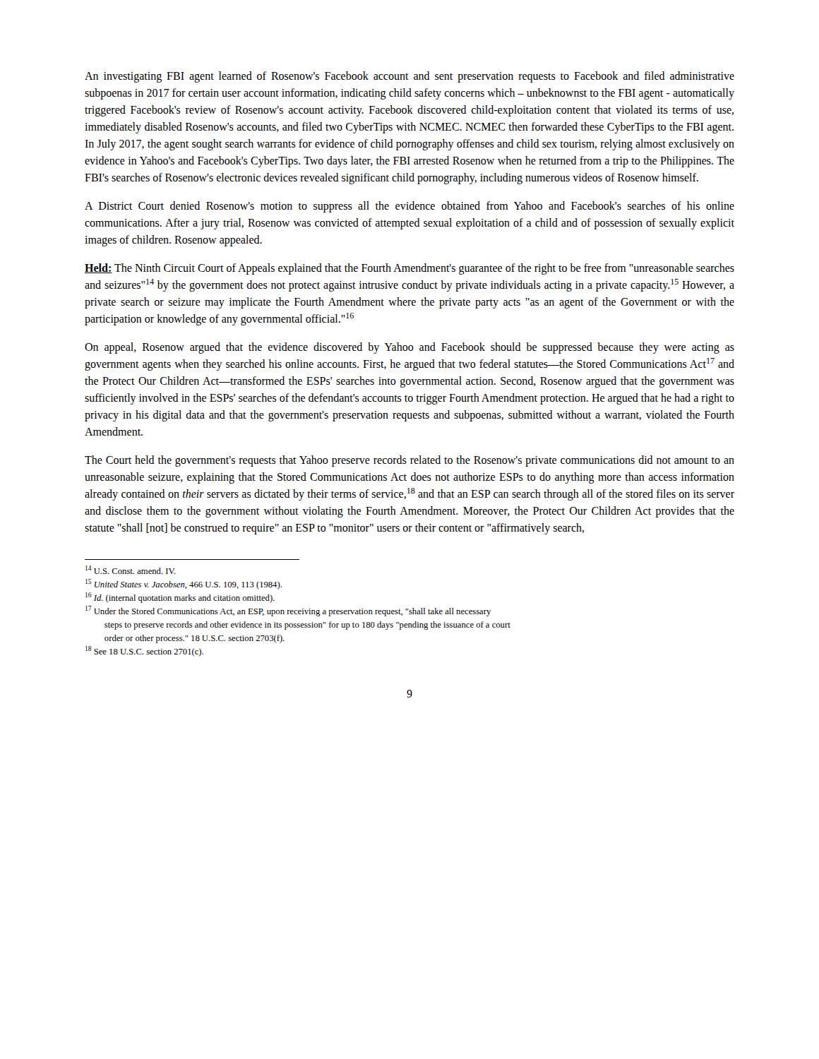An investigating FBI agent learned of Rosenow's Facebook account and sent preservation requests to Facebook and filed administrative subpoenas in 2017 for certain user account information, indicating child safety concerns which – unbeknownst to the FBI agent - automatically triggered Facebook's review of Rosenow's account activity. Facebook discovered child-exploitation content that violated its terms of use, immediately disabled Rosenow's accounts, and filed two CyberTips with NCMEC. NCMEC then forwarded these CyberTips to the FBI agent. In July 2017, the agent sought search warrants for evidence of child pornography offenses and child sex tourism, relying almost exclusively on evidence in Yahoo's and Facebook's CyberTips. Two days later, the FBI arrested Rosenow when he returned from a trip to the Philippines. The FBI's searches of Rosenow's electronic devices revealed significant child pornography, including numerous videos of Rosenow himself.
A District Court denied Rosenow's motion to suppress all the evidence obtained from Yahoo and Facebook's searches of his online communications. After a jury trial, Rosenow was convicted of attempted sexual exploitation of a child and of possession of sexually explicit images of children. Rosenow appealed.
Held: The Ninth Circuit Court of Appeals explained that the Fourth Amendment's guarantee of the right to be free from "unreasonable searches and seizures"14 by the government does not protect against intrusive conduct by private individuals acting in a private capacity.15 However, a private search or seizure may implicate the Fourth Amendment where the private party acts "as an agent of the Government or with the participation or knowledge of any governmental official."16
On appeal, Rosenow argued that the evidence discovered by Yahoo and Facebook should be suppressed because they were acting as government agents when they searched his online accounts. First, he argued that two federal statutes—the Stored Communications Act17 and the Protect Our Children Act—transformed the ESPs' searches into governmental action. Second, Rosenow argued that the government was sufficiently involved in the ESPs' searches of the defendant's accounts to trigger Fourth Amendment protection. He argued that he had a right to privacy in his digital data and that the government's preservation requests and subpoenas, submitted without a warrant, violated the Fourth Amendment.
The Court held the government's requests that Yahoo preserve records related to the Rosenow's private communications did not amount to an unreasonable seizure, explaining that the Stored Communications Act does not authorize ESPs to do anything more than access information already contained on their servers as dictated by their terms of service,18 and that an ESP can search through all of the stored files on its server and disclose them to the government without violating the Fourth Amendment. Moreover, the Protect Our Children Act provides that the statute "shall [not] be construed to require" an ESP to "monitor" users or their content or "affirmatively search,
14 U.S. Const. amend. IV.
15 United States v. Jacobsen, 466 U.S. 109, 113 (1984).
16 Id. (internal quotation marks and citation omitted).
17 Under the Stored Communications Act, an ESP, upon receiving a preservation request, "shall take all necessary
steps to preserve records and other evidence in its possession" for up to 180 days "pending the issuance of a court
order or other process." 18 U.S.C. section 2703(f).
18 See 18 U.S.C. section 2701(c).
9